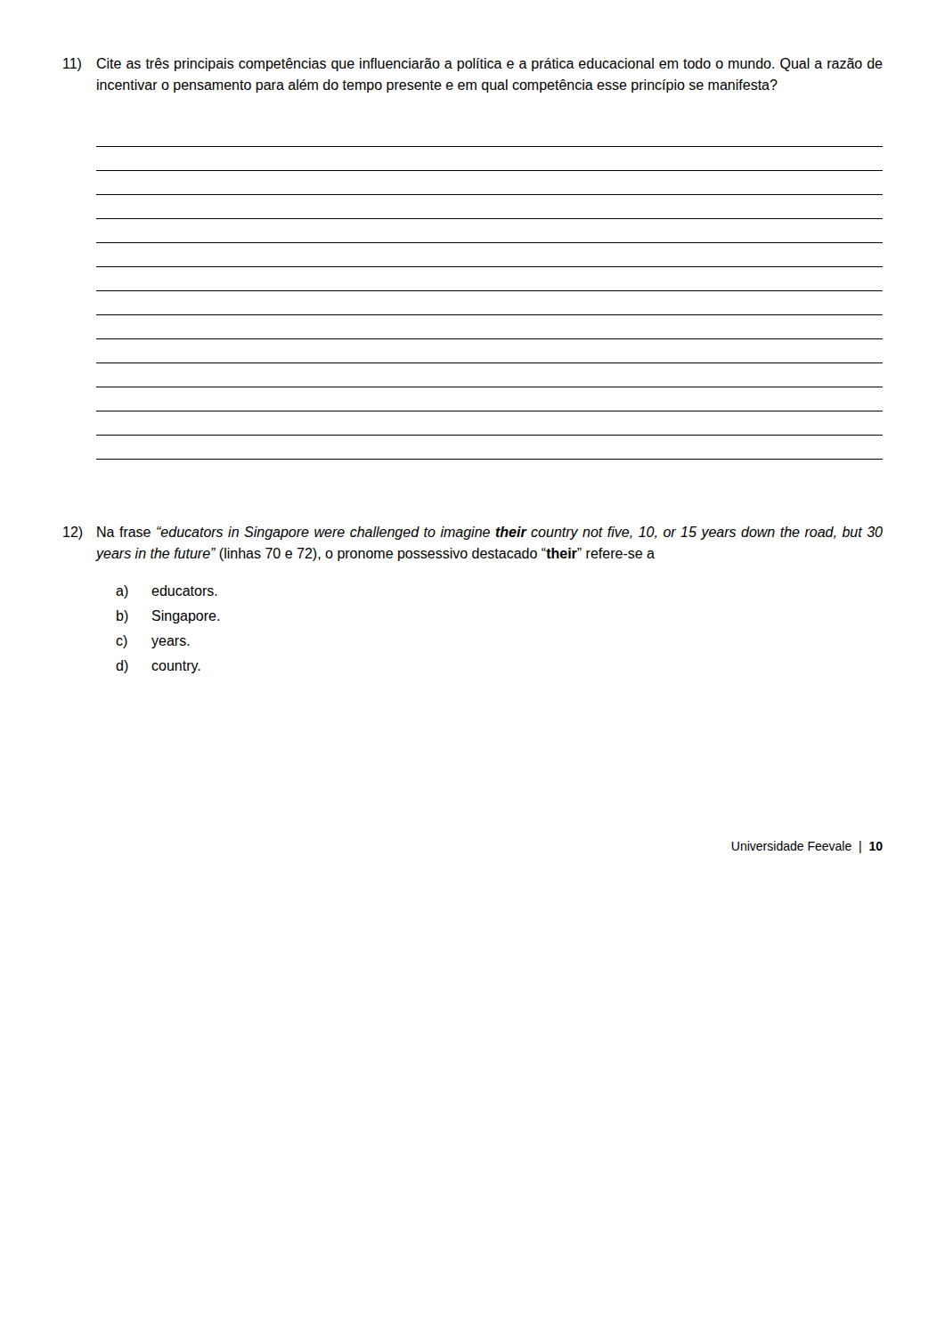11)
Cite as três principais competências que influenciarão a política e a prática educacional em todo o mundo. Qual a razão de incentivar o pensamento para além do tempo presente e em qual competência esse princípio se manifesta?
12)
Na frase “educators in Singapore were challenged to imagine their country not five, 10, or 15 years down the road, but 30 years in the future” (linhas 70 e 72), o pronome possessivo destacado “their” refere-se a
a) educators.
b) Singapore.
c) years.
d) country.
Universidade Feevale | 10